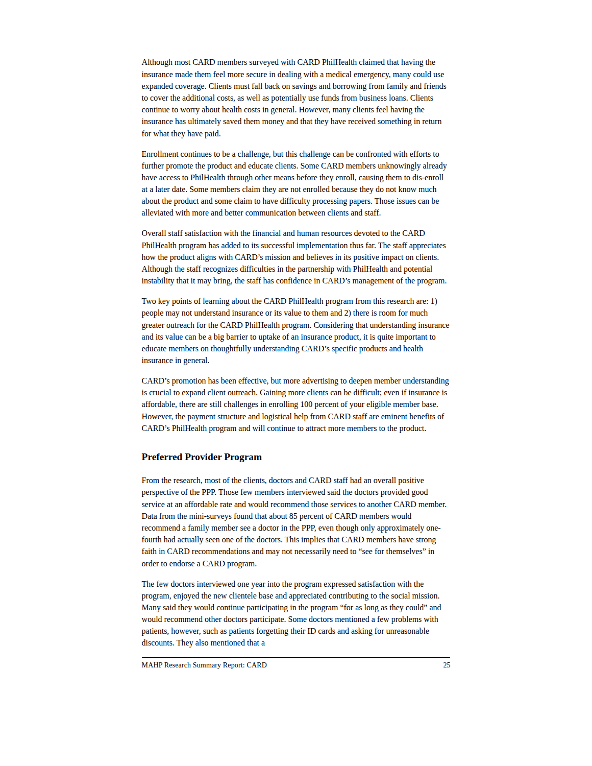Although most CARD members surveyed with CARD PhilHealth claimed that having the insurance made them feel more secure in dealing with a medical emergency, many could use expanded coverage. Clients must fall back on savings and borrowing from family and friends to cover the additional costs, as well as potentially use funds from business loans. Clients continue to worry about health costs in general. However, many clients feel having the insurance has ultimately saved them money and that they have received something in return for what they have paid.
Enrollment continues to be a challenge, but this challenge can be confronted with efforts to further promote the product and educate clients. Some CARD members unknowingly already have access to PhilHealth through other means before they enroll, causing them to dis-enroll at a later date. Some members claim they are not enrolled because they do not know much about the product and some claim to have difficulty processing papers. Those issues can be alleviated with more and better communication between clients and staff.
Overall staff satisfaction with the financial and human resources devoted to the CARD PhilHealth program has added to its successful implementation thus far. The staff appreciates how the product aligns with CARD’s mission and believes in its positive impact on clients. Although the staff recognizes difficulties in the partnership with PhilHealth and potential instability that it may bring, the staff has confidence in CARD’s management of the program.
Two key points of learning about the CARD PhilHealth program from this research are: 1) people may not understand insurance or its value to them and 2) there is room for much greater outreach for the CARD PhilHealth program. Considering that understanding insurance and its value can be a big barrier to uptake of an insurance product, it is quite important to educate members on thoughtfully understanding CARD’s specific products and health insurance in general.
CARD’s promotion has been effective, but more advertising to deepen member understanding is crucial to expand client outreach. Gaining more clients can be difficult; even if insurance is affordable, there are still challenges in enrolling 100 percent of your eligible member base. However, the payment structure and logistical help from CARD staff are eminent benefits of CARD’s PhilHealth program and will continue to attract more members to the product.
Preferred Provider Program
From the research, most of the clients, doctors and CARD staff had an overall positive perspective of the PPP. Those few members interviewed said the doctors provided good service at an affordable rate and would recommend those services to another CARD member. Data from the mini-surveys found that about 85 percent of CARD members would recommend a family member see a doctor in the PPP, even though only approximately one-fourth had actually seen one of the doctors. This implies that CARD members have strong faith in CARD recommendations and may not necessarily need to “see for themselves” in order to endorse a CARD program.
The few doctors interviewed one year into the program expressed satisfaction with the program, enjoyed the new clientele base and appreciated contributing to the social mission. Many said they would continue participating in the program “for as long as they could” and would recommend other doctors participate. Some doctors mentioned a few problems with patients, however, such as patients forgetting their ID cards and asking for unreasonable discounts. They also mentioned that a
MAHP Research Summary Report: CARD 25